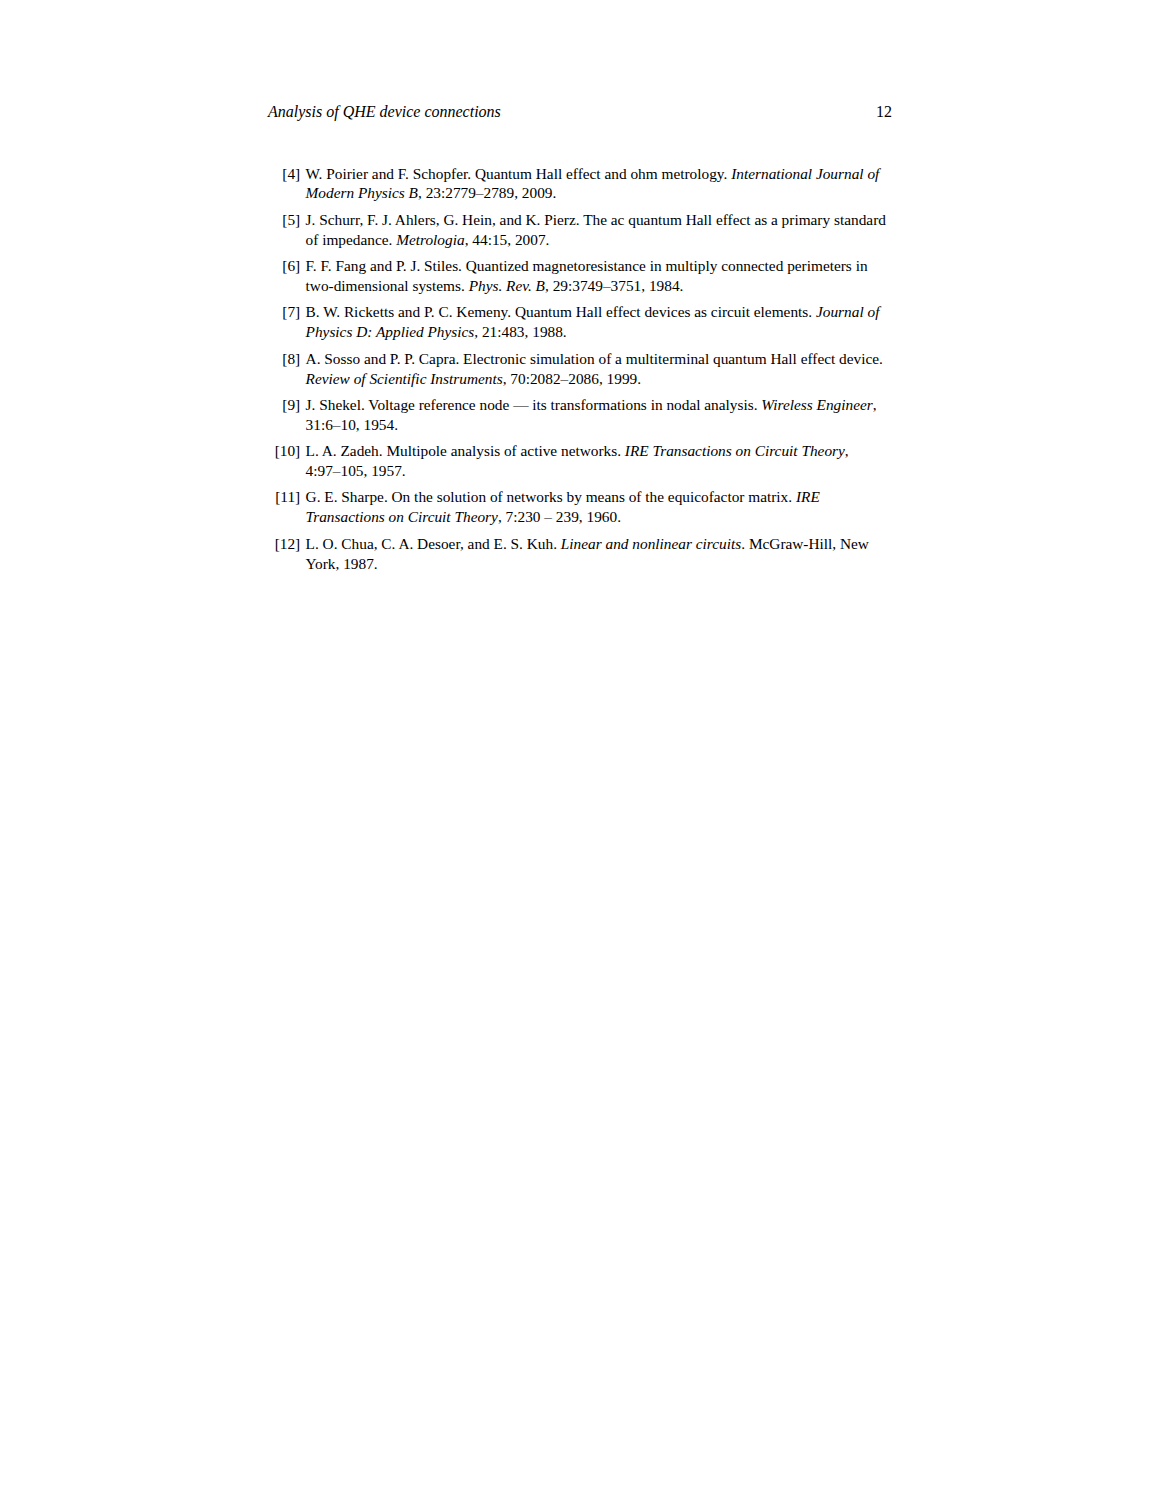Analysis of QHE device connections 12
[4] W. Poirier and F. Schopfer. Quantum Hall effect and ohm metrology. International Journal of Modern Physics B, 23:2779–2789, 2009.
[5] J. Schurr, F. J. Ahlers, G. Hein, and K. Pierz. The ac quantum Hall effect as a primary standard of impedance. Metrologia, 44:15, 2007.
[6] F. F. Fang and P. J. Stiles. Quantized magnetoresistance in multiply connected perimeters in two-dimensional systems. Phys. Rev. B, 29:3749–3751, 1984.
[7] B. W. Ricketts and P. C. Kemeny. Quantum Hall effect devices as circuit elements. Journal of Physics D: Applied Physics, 21:483, 1988.
[8] A. Sosso and P. P. Capra. Electronic simulation of a multiterminal quantum Hall effect device. Review of Scientific Instruments, 70:2082–2086, 1999.
[9] J. Shekel. Voltage reference node — its transformations in nodal analysis. Wireless Engineer, 31:6–10, 1954.
[10] L. A. Zadeh. Multipole analysis of active networks. IRE Transactions on Circuit Theory, 4:97–105, 1957.
[11] G. E. Sharpe. On the solution of networks by means of the equicofactor matrix. IRE Transactions on Circuit Theory, 7:230 – 239, 1960.
[12] L. O. Chua, C. A. Desoer, and E. S. Kuh. Linear and nonlinear circuits. McGraw-Hill, New York, 1987.